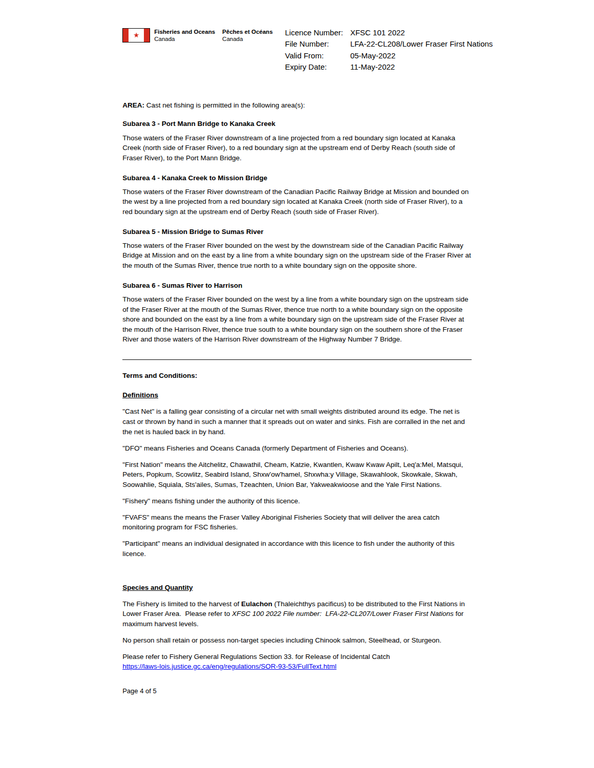Fisheries and Oceans
Canada
Pêches et Océans
Canada
| Licence Number: | XFSC 101 2022 |
| File Number: | LFA-22-CL208/Lower Fraser First Nations |
| Valid From: | 05-May-2022 |
| Expiry Date: | 11-May-2022 |
AREA: Cast net fishing is permitted in the following area(s):
Subarea 3 - Port Mann Bridge to Kanaka Creek
Those waters of the Fraser River downstream of a line projected from a red boundary sign located at Kanaka Creek (north side of Fraser River), to a red boundary sign at the upstream end of Derby Reach (south side of Fraser River), to the Port Mann Bridge.
Subarea 4 - Kanaka Creek to Mission Bridge
Those waters of the Fraser River downstream of the Canadian Pacific Railway Bridge at Mission and bounded on the west by a line projected from a red boundary sign located at Kanaka Creek (north side of Fraser River), to a red boundary sign at the upstream end of Derby Reach (south side of Fraser River).
Subarea 5 - Mission Bridge to Sumas River
Those waters of the Fraser River bounded on the west by the downstream side of the Canadian Pacific Railway Bridge at Mission and on the east by a line from a white boundary sign on the upstream side of the Fraser River at the mouth of the Sumas River, thence true north to a white boundary sign on the opposite shore.
Subarea 6 - Sumas River to Harrison
Those waters of the Fraser River bounded on the west by a line from a white boundary sign on the upstream side of the Fraser River at the mouth of the Sumas River, thence true north to a white boundary sign on the opposite shore and bounded on the east by a line from a white boundary sign on the upstream side of the Fraser River at the mouth of the Harrison River, thence true south to a white boundary sign on the southern shore of the Fraser River and those waters of the Harrison River downstream of the Highway Number 7 Bridge.
Terms and Conditions:
Definitions
"Cast Net" is a falling gear consisting of a circular net with small weights distributed around its edge. The net is cast or thrown by hand in such a manner that it spreads out on water and sinks. Fish are corralled in the net and the net is hauled back in by hand.
"DFO" means Fisheries and Oceans Canada (formerly Department of Fisheries and Oceans).
"First Nation" means the Aitchelitz, Chawathil, Cheam, Katzie, Kwantlen, Kwaw Kwaw Apilt, Leq'a:Mel, Matsqui, Peters, Popkum, Scowlitz, Seabird Island, Shxw'ow'hamel, Shxwha:y Village, Skawahlook, Skowkale, Skwah, Soowahlie, Squiala, Sts'ailes, Sumas, Tzeachten, Union Bar, Yakweakwioose and the Yale First Nations.
"Fishery" means fishing under the authority of this licence.
"FVAFS" means the means the Fraser Valley Aboriginal Fisheries Society that will deliver the area catch monitoring program for FSC fisheries.
"Participant" means an individual designated in accordance with this licence to fish under the authority of this licence.
Species and Quantity
The Fishery is limited to the harvest of Eulachon (Thaleichthys pacificus) to be distributed to the First Nations in Lower Fraser Area. Please refer to XFSC 100 2022 File number: LFA-22-CL207/Lower Fraser First Nations for maximum harvest levels.
No person shall retain or possess non-target species including Chinook salmon, Steelhead, or Sturgeon.
Please refer to Fishery General Regulations Section 33. for Release of Incidental Catch
https://laws-lois.justice.gc.ca/eng/regulations/SOR-93-53/FullText.html
Page 4 of 5